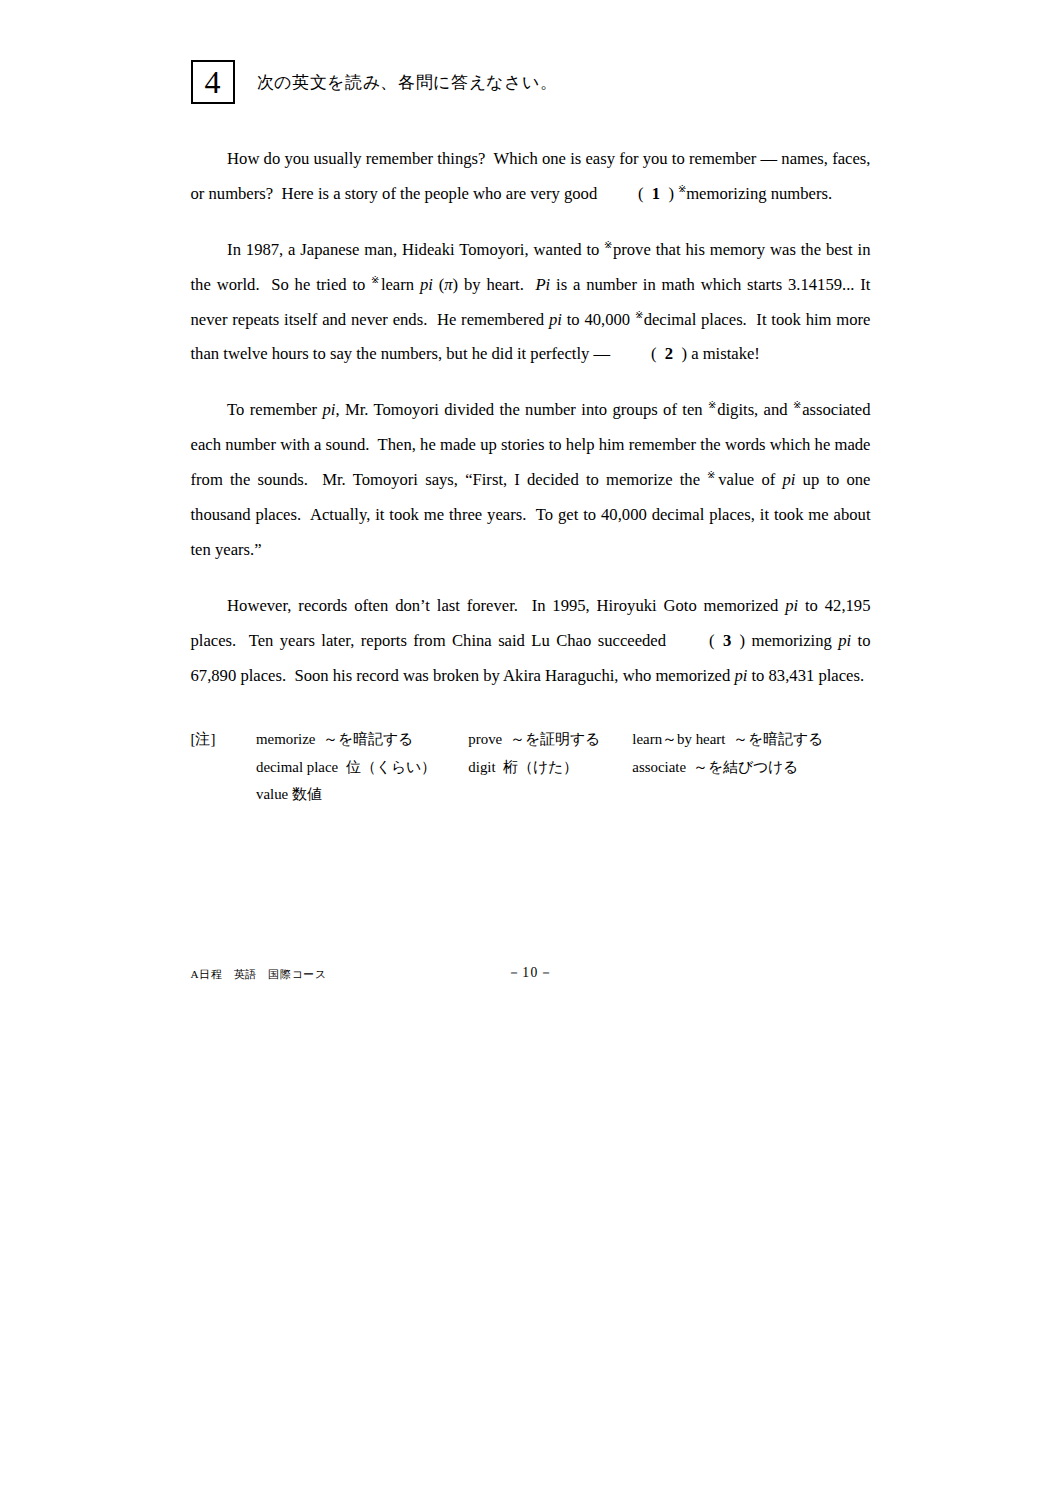4
次の英文を読み、各問に答えなさい。
How do you usually remember things? Which one is easy for you to remember — names, faces, or numbers? Here is a story of the people who are very good ( 1 ) ※memorizing numbers.
In 1987, a Japanese man, Hideaki Tomoyori, wanted to ※prove that his memory was the best in the world. So he tried to ※learn pi (π) by heart. Pi is a number in math which starts 3.14159... It never repeats itself and never ends. He remembered pi to 40,000 ※decimal places. It took him more than twelve hours to say the numbers, but he did it perfectly — ( 2 ) a mistake!
To remember pi, Mr. Tomoyori divided the number into groups of ten ※digits, and ※associated each number with a sound. Then, he made up stories to help him remember the words which he made from the sounds. Mr. Tomoyori says, “First, I decided to memorize the ※value of pi up to one thousand places. Actually, it took me three years. To get to 40,000 decimal places, it took me about ten years.”
However, records often don’t last forever. In 1995, Hiroyuki Goto memorized pi to 42,195 places. Ten years later, reports from China said Lu Chao succeeded ( 3 ) memorizing pi to 67,890 places. Soon his record was broken by Akira Haraguchi, who memorized pi to 83,431 places.
| [注] | memorize ～を暗記する | prove ～を証明する | learn～by heart ～を暗記する |
| | decimal place 位（くらい） | digit 桁（けた） | associate ～を結びつける |
| | value 数値 | | |
－10－
A日程　英語　国際コース